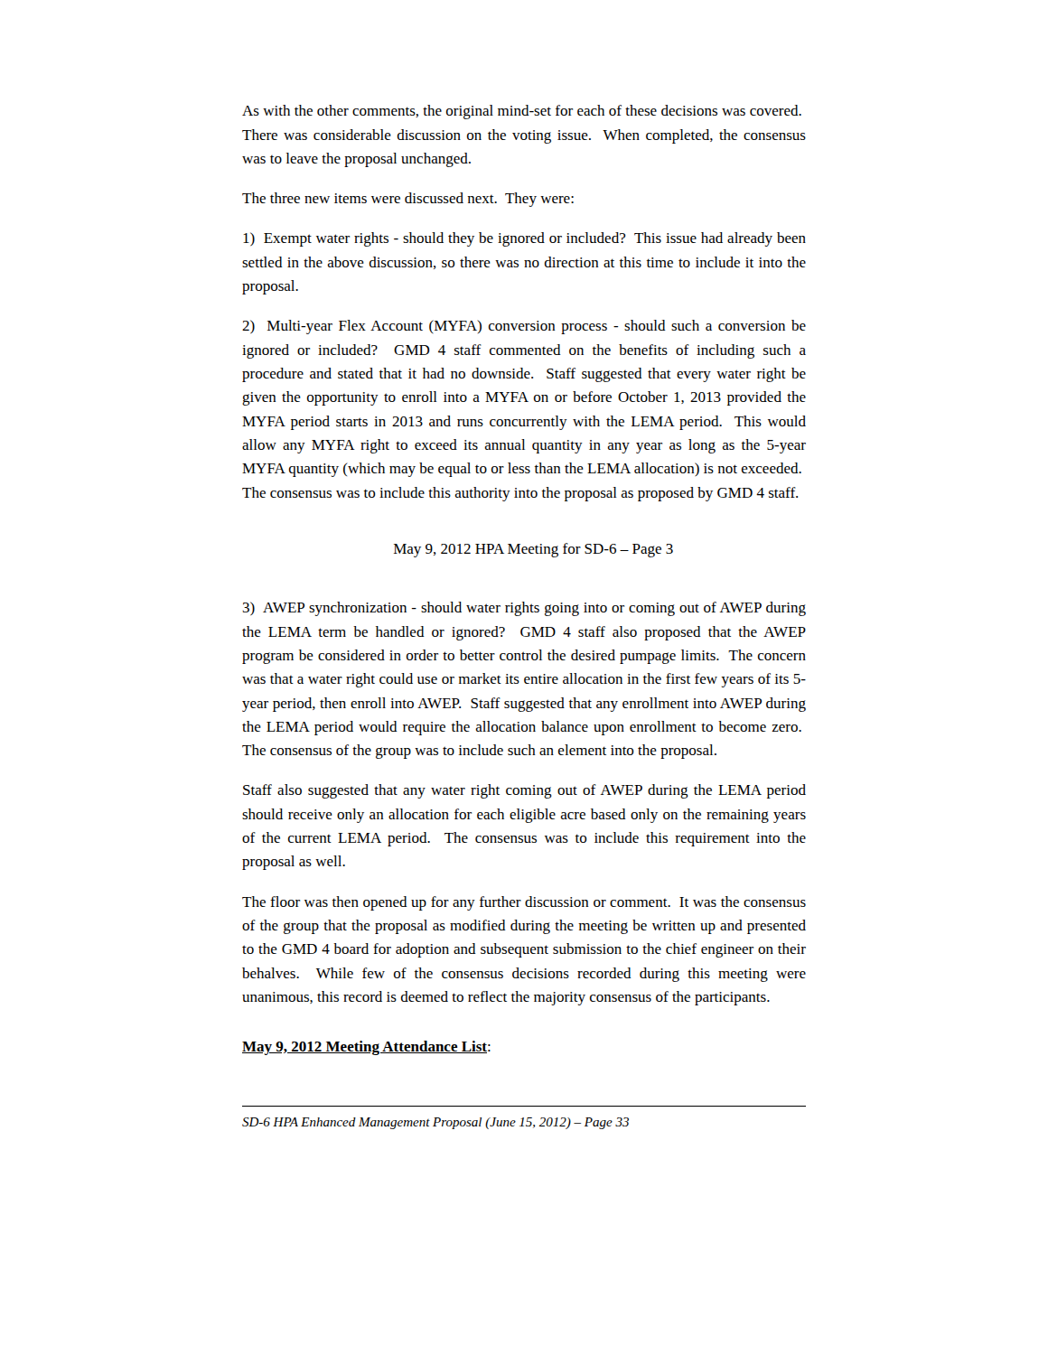As with the other comments, the original mind-set for each of these decisions was covered. There was considerable discussion on the voting issue. When completed, the consensus was to leave the proposal unchanged.
The three new items were discussed next. They were:
1) Exempt water rights - should they be ignored or included? This issue had already been settled in the above discussion, so there was no direction at this time to include it into the proposal.
2) Multi-year Flex Account (MYFA) conversion process - should such a conversion be ignored or included? GMD 4 staff commented on the benefits of including such a procedure and stated that it had no downside. Staff suggested that every water right be given the opportunity to enroll into a MYFA on or before October 1, 2013 provided the MYFA period starts in 2013 and runs concurrently with the LEMA period. This would allow any MYFA right to exceed its annual quantity in any year as long as the 5-year MYFA quantity (which may be equal to or less than the LEMA allocation) is not exceeded. The consensus was to include this authority into the proposal as proposed by GMD 4 staff.
May 9, 2012 HPA Meeting for SD-6 – Page 3
3) AWEP synchronization - should water rights going into or coming out of AWEP during the LEMA term be handled or ignored? GMD 4 staff also proposed that the AWEP program be considered in order to better control the desired pumpage limits. The concern was that a water right could use or market its entire allocation in the first few years of its 5-year period, then enroll into AWEP. Staff suggested that any enrollment into AWEP during the LEMA period would require the allocation balance upon enrollment to become zero. The consensus of the group was to include such an element into the proposal.
Staff also suggested that any water right coming out of AWEP during the LEMA period should receive only an allocation for each eligible acre based only on the remaining years of the current LEMA period. The consensus was to include this requirement into the proposal as well.
The floor was then opened up for any further discussion or comment. It was the consensus of the group that the proposal as modified during the meeting be written up and presented to the GMD 4 board for adoption and subsequent submission to the chief engineer on their behalves. While few of the consensus decisions recorded during this meeting were unanimous, this record is deemed to reflect the majority consensus of the participants.
May 9, 2012 Meeting Attendance List
:
SD-6 HPA Enhanced Management Proposal (June 15, 2012) – Page 33